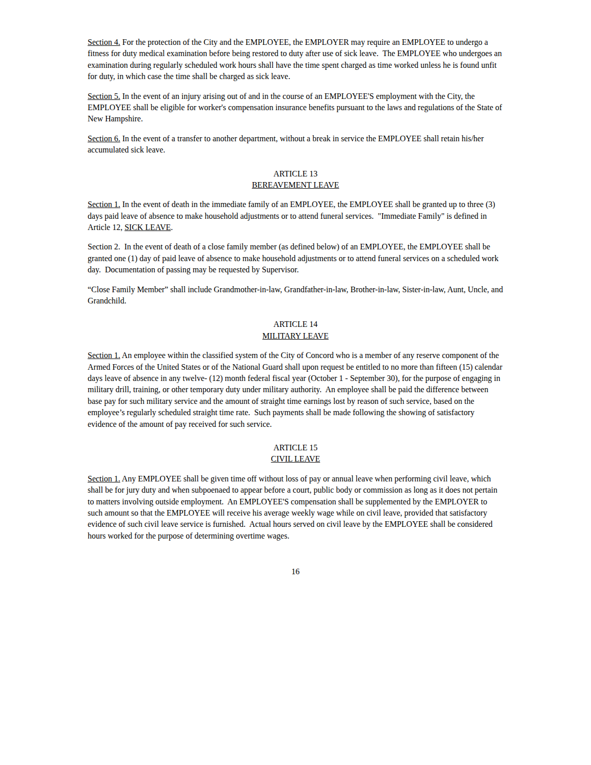Section 4. For the protection of the City and the EMPLOYEE, the EMPLOYER may require an EMPLOYEE to undergo a fitness for duty medical examination before being restored to duty after use of sick leave. The EMPLOYEE who undergoes an examination during regularly scheduled work hours shall have the time spent charged as time worked unless he is found unfit for duty, in which case the time shall be charged as sick leave.
Section 5. In the event of an injury arising out of and in the course of an EMPLOYEE'S employment with the City, the EMPLOYEE shall be eligible for worker's compensation insurance benefits pursuant to the laws and regulations of the State of New Hampshire.
Section 6. In the event of a transfer to another department, without a break in service the EMPLOYEE shall retain his/her accumulated sick leave.
ARTICLE 13 BEREAVEMENT LEAVE
Section 1. In the event of death in the immediate family of an EMPLOYEE, the EMPLOYEE shall be granted up to three (3) days paid leave of absence to make household adjustments or to attend funeral services. "Immediate Family" is defined in Article 12, SICK LEAVE.
Section 2. In the event of death of a close family member (as defined below) of an EMPLOYEE, the EMPLOYEE shall be granted one (1) day of paid leave of absence to make household adjustments or to attend funeral services on a scheduled work day. Documentation of passing may be requested by Supervisor.
“Close Family Member” shall include Grandmother-in-law, Grandfather-in-law, Brother-in-law, Sister-in-law, Aunt, Uncle, and Grandchild.
ARTICLE 14 MILITARY LEAVE
Section 1. An employee within the classified system of the City of Concord who is a member of any reserve component of the Armed Forces of the United States or of the National Guard shall upon request be entitled to no more than fifteen (15) calendar days leave of absence in any twelve- (12) month federal fiscal year (October 1 - September 30), for the purpose of engaging in military drill, training, or other temporary duty under military authority. An employee shall be paid the difference between base pay for such military service and the amount of straight time earnings lost by reason of such service, based on the employee’s regularly scheduled straight time rate. Such payments shall be made following the showing of satisfactory evidence of the amount of pay received for such service.
ARTICLE 15 CIVIL LEAVE
Section 1. Any EMPLOYEE shall be given time off without loss of pay or annual leave when performing civil leave, which shall be for jury duty and when subpoenaed to appear before a court, public body or commission as long as it does not pertain to matters involving outside employment. An EMPLOYEE'S compensation shall be supplemented by the EMPLOYER to such amount so that the EMPLOYEE will receive his average weekly wage while on civil leave, provided that satisfactory evidence of such civil leave service is furnished. Actual hours served on civil leave by the EMPLOYEE shall be considered hours worked for the purpose of determining overtime wages.
16